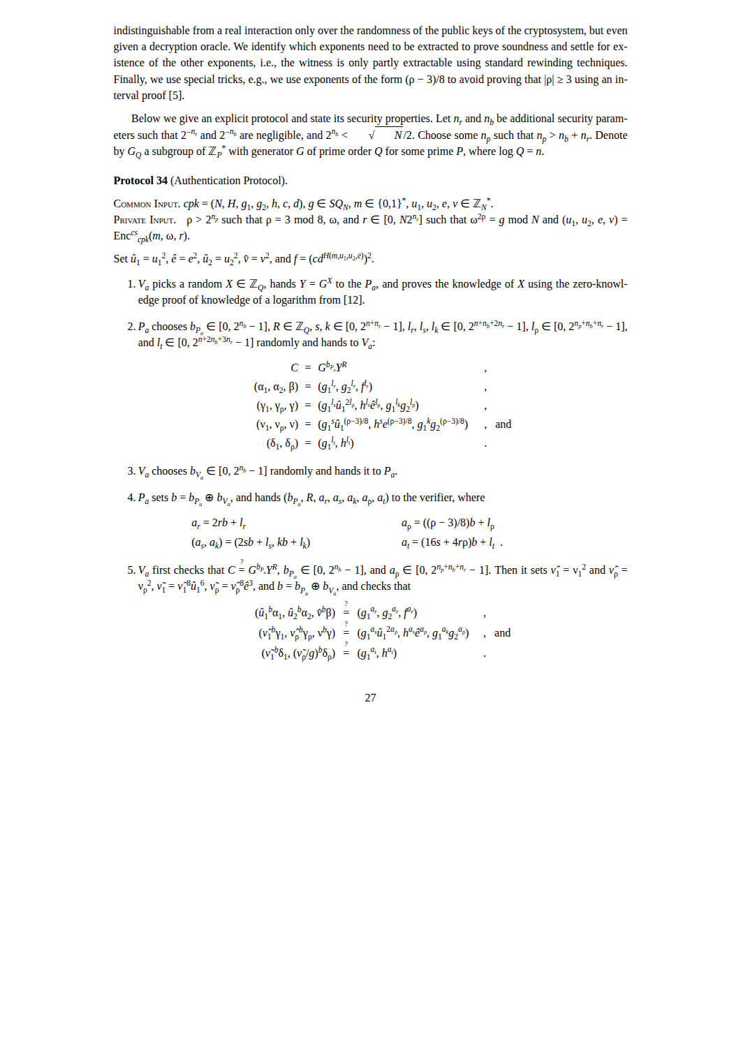indistinguishable from a real interaction only over the randomness of the public keys of the cryptosystem, but even given a decryption oracle. We identify which exponents need to be extracted to prove soundness and settle for existence of the other exponents, i.e., the witness is only partly extractable using standard rewinding techniques. Finally, we use special tricks, e.g., we use exponents of the form (ρ − 3)/8 to avoid proving that |ρ| ≥ 3 using an interval proof [5].
Below we give an explicit protocol and state its security properties. Let nr and nb be additional security parameters such that 2−nr and 2−nb are negligible, and 2nb < √N/2. Choose some np such that np > nb + nr. Denote by GQ a subgroup of ℤP* with generator G of prime order Q for some prime P, where log Q = n.
Protocol 34 (Authentication Protocol).
Common Input. cpk = (N, H, g1, g2, h, c, d), g ∈ SQN, m ∈ {0,1}*, u1, u2, e, v ∈ ℤN*.
Private Input. ρ > 2np such that ρ = 3 mod 8, ω, and r ∈ [0, N2nr] such that ω2ρ = g mod N and (u1, u2, e, v) = Enccscpk(m, ω, r).
Set û1 = u12, ê = e2, û2 = u22, v̂ = v2, and f = (cdH(m,u1,u2,e))2.
Va picks a random X ∈ ℤQ, hands Y = GX to the Pa, and proves the knowledge of X using the zero-knowledge proof of knowledge of a logarithm from [12].
Pa chooses bPa ∈ [0, 2nb − 1], R ∈ ℤQ, s, k ∈ [0, 2n+nr − 1], lr, ls, lk ∈ [0, 2n+nb+2nr − 1], lρ ∈ [0, 2np+nb+nr − 1], and lt ∈ [0, 2n+2nb+3nr − 1] randomly and hands to Va:
| C | = | G b P a Y R | , |
| (α 1 , α 2 , β) | = | ( g 1 l r , g 2 l r , f l r ) | , |
| (γ 1 , γ ρ , γ) | = | ( g 1 l s û 1 2 l ρ , h l s ê l ρ , g 1 l k g 2 l ρ ) | , |
| (ν 1 , ν ρ , ν) | = | ( g 1 s û 1 (ρ−3)/8 , h s e (ρ−3)/8 , g 1 k g 2 (ρ−3)/8 ) | , and |
| (δ 1 , δ ρ ) | = | ( g 1 l t , h l t ) | . |
Va chooses bVa ∈ [0, 2nb − 1] randomly and hands it to Pa.
Pa sets b = bPa ⊕ bVa, and hands (bPa, R, ar, as, ak, aρ, at) to the verifier, where
| a r = 2 rb + l r | a ρ = ((ρ − 3)/8) b + l ρ |
| ( a s , a k ) = (2 sb + l s , kb + l k ) | a t = (16 s + 4 r ρ) b + l t . |
Va first checks that C ?= GbPaYR, bPa ∈ [0, 2nb − 1], and aρ ∈ [0, 2np+nb+nr − 1]. Then it sets ν̂1 = ν12 and ν̂ρ = νρ2, ν̃1 = ν̂18û16, ν̃ρ = ν̂ρ8ê3, and b = bPa ⊕ bVa, and checks that
| ( û 1 b α 1 , û 2 b α 2 , v̂ b β) | ? = | ( g 1 a r , g 2 a r , f a r ) | , |
| ( ν̂ 1 b γ 1 , ν̂ ρ b γ ρ , ν b γ) | ? = | ( g 1 a s û 1 2 a ρ , h a s ê a ρ , g 1 a k g 2 a ρ ) | , and |
| ( ν̃ 1 b δ 1 , ( ν̃ ρ / g ) b δ ρ ) | ? = | ( g 1 a t , h a t ) | . |
27